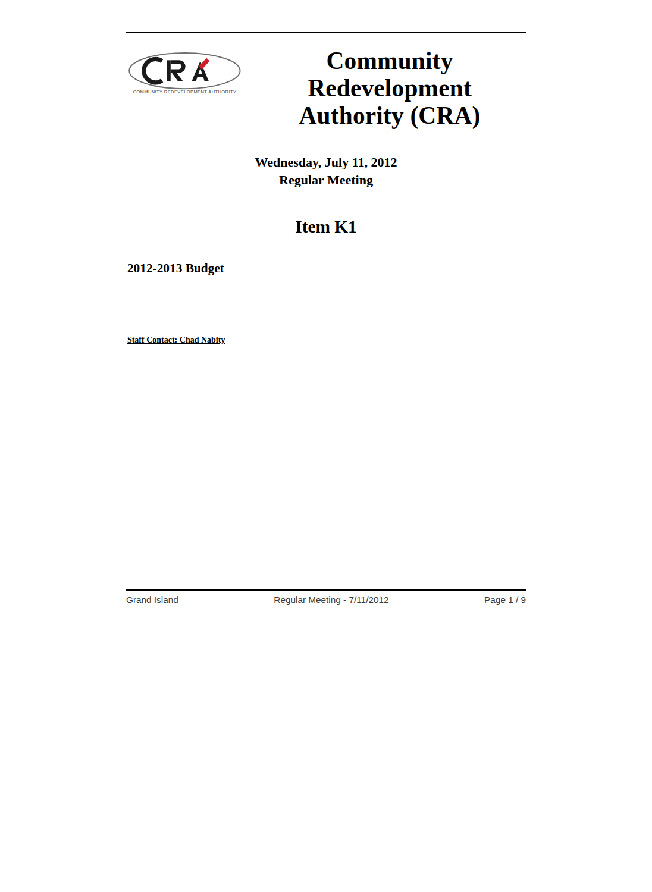COMMUNITY REDEVELOPMENT AUTHORITY
Community Redevelopment
Authority (CRA)
Wednesday, July 11, 2012
Regular Meeting
Item K1
2012-2013 Budget
Staff Contact: Chad Nabity
Grand Island
Regular Meeting - 7/11/2012
Page 1 / 9